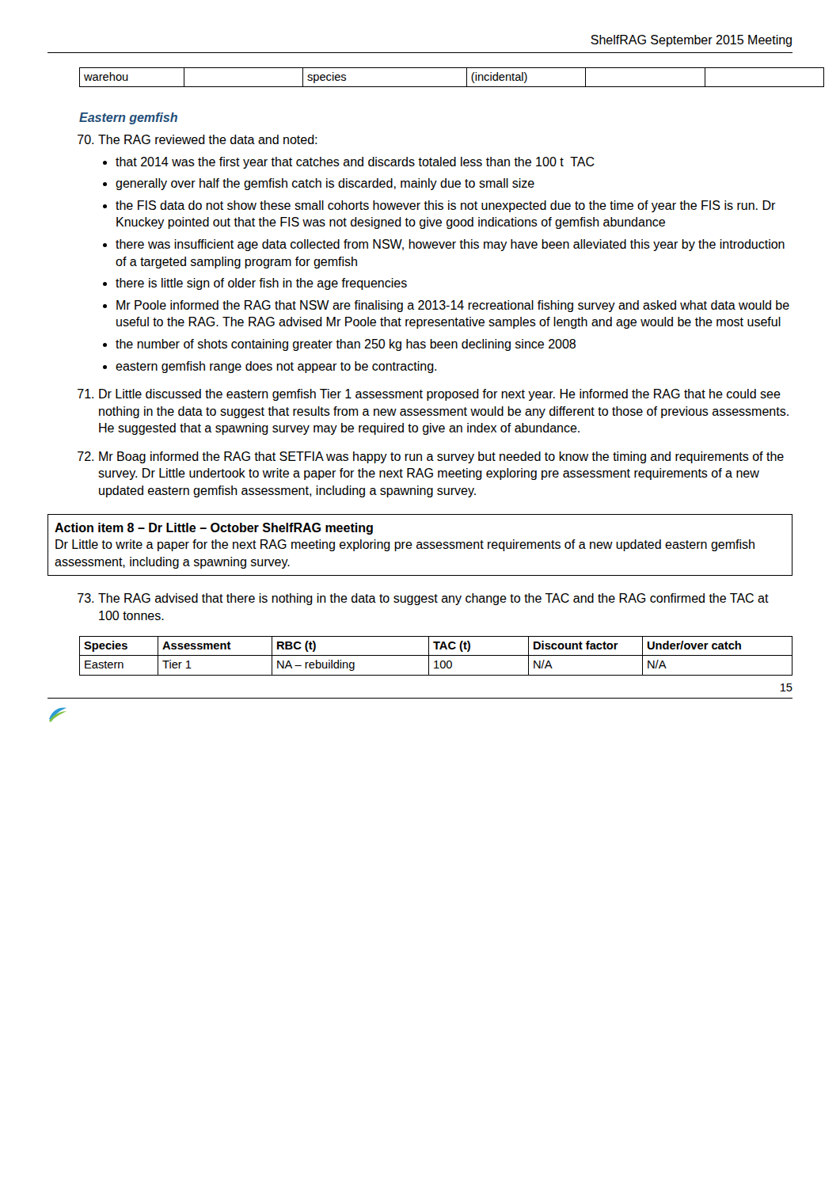ShelfRAG September 2015 Meeting
| warehou | | species | (incidental) | | |
Eastern gemfish
The RAG reviewed the data and noted:
that 2014 was the first year that catches and discards totaled less than the 100 t TAC
generally over half the gemfish catch is discarded, mainly due to small size
the FIS data do not show these small cohorts however this is not unexpected due to the time of year the FIS is run. Dr Knuckey pointed out that the FIS was not designed to give good indications of gemfish abundance
there was insufficient age data collected from NSW, however this may have been alleviated this year by the introduction of a targeted sampling program for gemfish
there is little sign of older fish in the age frequencies
Mr Poole informed the RAG that NSW are finalising a 2013-14 recreational fishing survey and asked what data would be useful to the RAG. The RAG advised Mr Poole that representative samples of length and age would be the most useful
the number of shots containing greater than 250 kg has been declining since 2008
eastern gemfish range does not appear to be contracting.
Dr Little discussed the eastern gemfish Tier 1 assessment proposed for next year. He informed the RAG that he could see nothing in the data to suggest that results from a new assessment would be any different to those of previous assessments. He suggested that a spawning survey may be required to give an index of abundance.
Mr Boag informed the RAG that SETFIA was happy to run a survey but needed to know the timing and requirements of the survey. Dr Little undertook to write a paper for the next RAG meeting exploring pre assessment requirements of a new updated eastern gemfish assessment, including a spawning survey.
Action item 8 – Dr Little – October ShelfRAG meeting
Dr Little to write a paper for the next RAG meeting exploring pre assessment requirements of a new updated eastern gemfish assessment, including a spawning survey.
The RAG advised that there is nothing in the data to suggest any change to the TAC and the RAG confirmed the TAC at 100 tonnes.
| Species | Assessment | RBC (t) | TAC (t) | Discount factor | Under/over catch |
| --- | --- | --- | --- | --- | --- |
| Eastern | Tier 1 | NA – rebuilding | 100 | N/A | N/A |
15